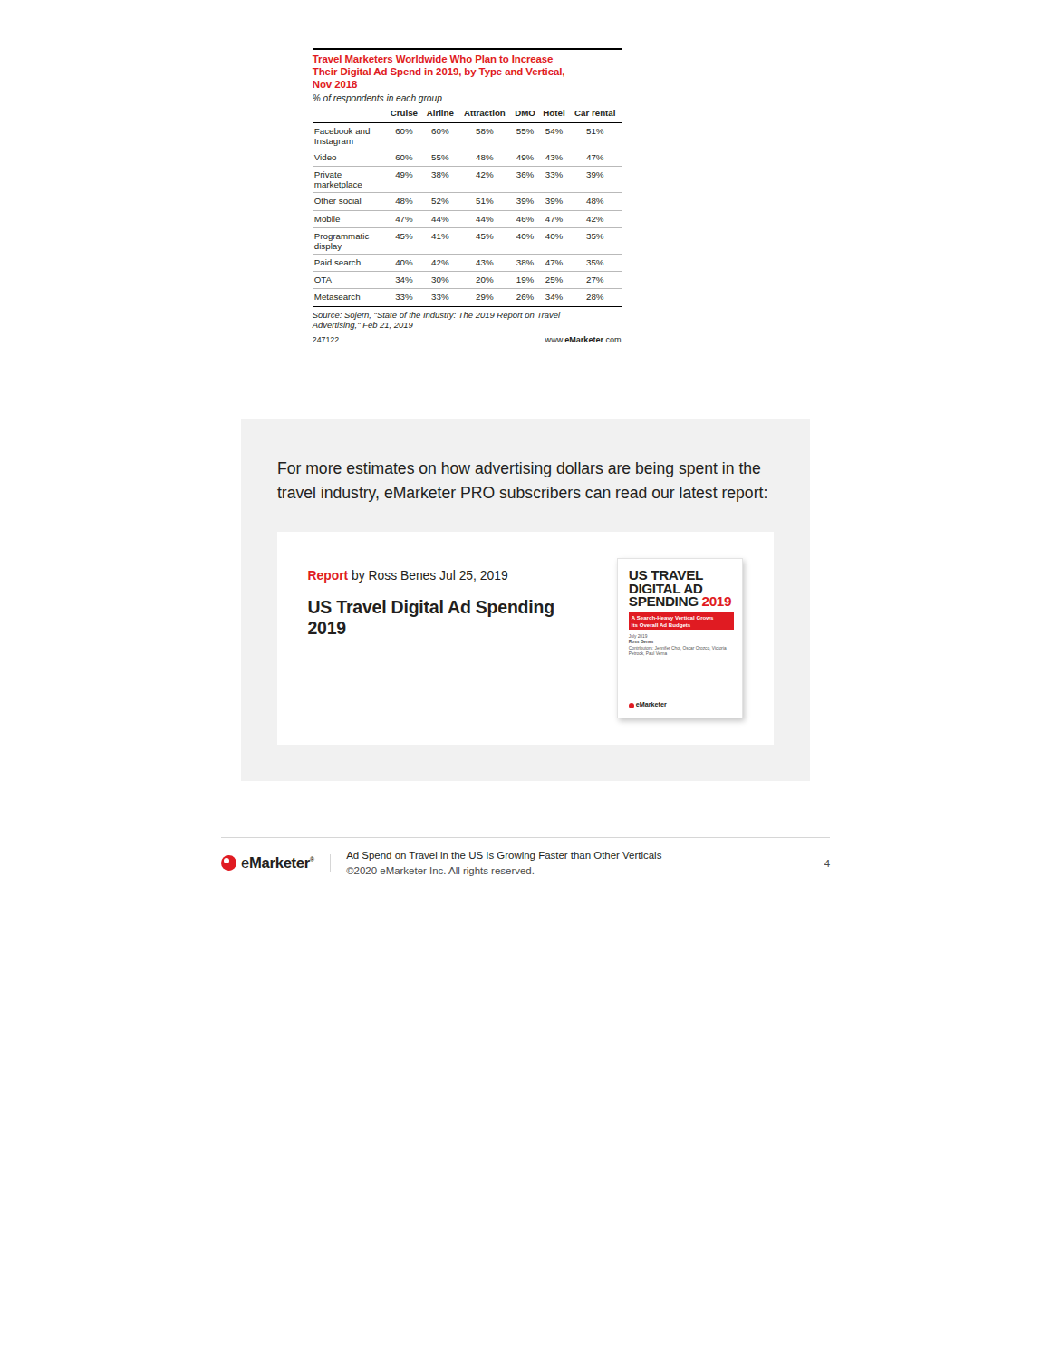Travel Marketers Worldwide Who Plan to Increase
Their Digital Ad Spend in 2019, by Type and Vertical,
Nov 2018
% of respondents in each group
| | Cruise | Airline | Attraction | DMO | Hotel | Car rental |
| --- | --- | --- | --- | --- | --- | --- |
| Facebook and Instagram | 60% | 60% | 58% | 55% | 54% | 51% |
| Video | 60% | 55% | 48% | 49% | 43% | 47% |
| Private marketplace | 49% | 38% | 42% | 36% | 33% | 39% |
| Other social | 48% | 52% | 51% | 39% | 39% | 48% |
| Mobile | 47% | 44% | 44% | 46% | 47% | 42% |
| Programmatic display | 45% | 41% | 45% | 40% | 40% | 35% |
| Paid search | 40% | 42% | 43% | 38% | 47% | 35% |
| OTA | 34% | 30% | 20% | 19% | 25% | 27% |
| Metasearch | 33% | 33% | 29% | 26% | 34% | 28% |
Source: Sojern, "State of the Industry: The 2019 Report on Travel
Advertising," Feb 21, 2019
247122 www.eMarketer.com
For more estimates on how advertising dollars are being spent in the travel industry, eMarketer PRO subscribers can read our latest report:
Report by Ross Benes Jul 25, 2019
US Travel Digital Ad Spending 2019
US TRAVEL
DIGITAL AD
SPENDING 2019
A Search-Heavy Vertical Grows
Its Overall Ad Budgets
July 2019
Ross Benes
Contributors: Jennifer Choi, Oscar Orozco, Victoria Petrock, Paul Verna
eMarketer
e Marketer®
Ad Spend on Travel in the US Is Growing Faster than Other Verticals
©2020 eMarketer Inc. All rights reserved.
4